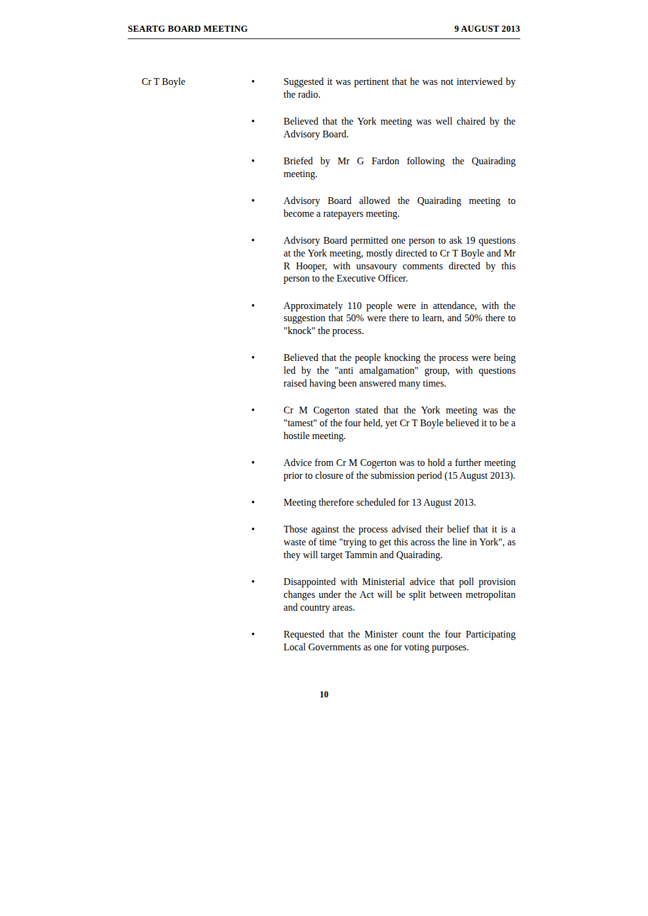SEARTG BOARD MEETING 9 AUGUST 2013
Cr T Boyle
•
Suggested it was pertinent that he was not interviewed by the radio.
•
Believed that the York meeting was well chaired by the Advisory Board.
•
Briefed by Mr G Fardon following the Quairading meeting.
•
Advisory Board allowed the Quairading meeting to become a ratepayers meeting.
•
Advisory Board permitted one person to ask 19 questions at the York meeting, mostly directed to Cr T Boyle and Mr R Hooper, with unsavoury comments directed by this person to the Executive Officer.
•
Approximately 110 people were in attendance, with the suggestion that 50% were there to learn, and 50% there to "knock" the process.
•
Believed that the people knocking the process were being led by the "anti amalgamation" group, with questions raised having been answered many times.
•
Cr M Cogerton stated that the York meeting was the "tamest" of the four held, yet Cr T Boyle believed it to be a hostile meeting.
•
Advice from Cr M Cogerton was to hold a further meeting prior to closure of the submission period (15 August 2013).
•
Meeting therefore scheduled for 13 August 2013.
•
Those against the process advised their belief that it is a waste of time "trying to get this across the line in York", as they will target Tammin and Quairading.
•
Disappointed with Ministerial advice that poll provision changes under the Act will be split between metropolitan and country areas.
•
Requested that the Minister count the four Participating Local Governments as one for voting purposes.
10